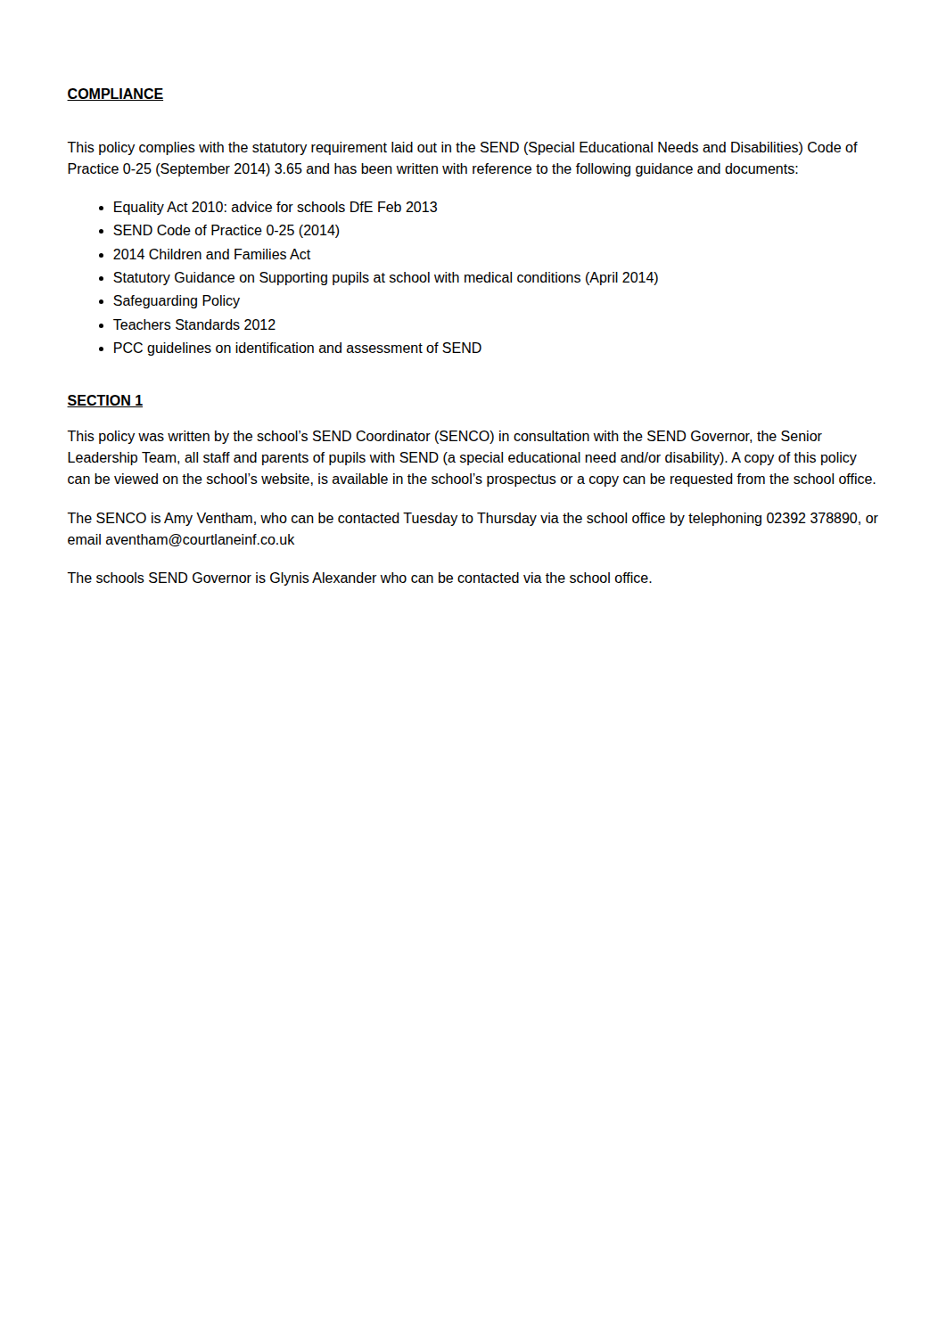COMPLIANCE
This policy complies with the statutory requirement laid out in the SEND (Special Educational Needs and Disabilities) Code of Practice 0-25 (September 2014) 3.65 and has been written with reference to the following guidance and documents:
Equality Act 2010: advice for schools DfE Feb 2013
SEND Code of Practice 0-25 (2014)
2014 Children and Families Act
Statutory Guidance on Supporting pupils at school with medical conditions (April 2014)
Safeguarding Policy
Teachers Standards 2012
PCC guidelines on identification and assessment of SEND
SECTION 1
This policy was written by the school’s SEND Coordinator (SENCO) in consultation with the SEND Governor, the Senior Leadership Team, all staff and parents of pupils with SEND (a special educational need and/or disability). A copy of this policy can be viewed on the school’s website, is available in the school’s prospectus or a copy can be requested from the school office.
The SENCO is Amy Ventham, who can be contacted Tuesday to Thursday via the school office by telephoning 02392 378890, or email aventham@courtlaneinf.co.uk
The schools SEND Governor is Glynis Alexander who can be contacted via the school office.